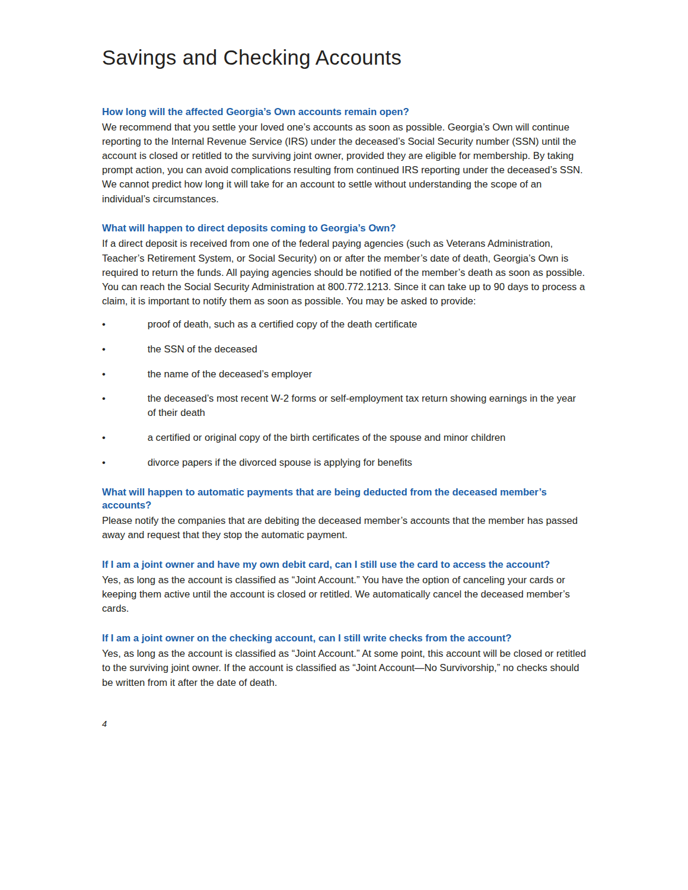Savings and Checking Accounts
How long will the affected Georgia’s Own accounts remain open?
We recommend that you settle your loved one’s accounts as soon as possible. Georgia’s Own will continue reporting to the Internal Revenue Service (IRS) under the deceased’s Social Security number (SSN) until the account is closed or retitled to the surviving joint owner, provided they are eligible for membership. By taking prompt action, you can avoid complications resulting from continued IRS reporting under the deceased’s SSN. We cannot predict how long it will take for an account to settle without understanding the scope of an individual’s circumstances.
What will happen to direct deposits coming to Georgia’s Own?
If a direct deposit is received from one of the federal paying agencies (such as Veterans Administration, Teacher’s Retirement System, or Social Security) on or after the member’s date of death, Georgia’s Own is required to return the funds. All paying agencies should be notified of the member’s death as soon as possible. You can reach the Social Security Administration at 800.772.1213. Since it can take up to 90 days to process a claim, it is important to notify them as soon as possible. You may be asked to provide:
proof of death, such as a certified copy of the death certificate
the SSN of the deceased
the name of the deceased’s employer
the deceased’s most recent W-2 forms or self-employment tax return showing earnings in the year of their death
a certified or original copy of the birth certificates of the spouse and minor children
divorce papers if the divorced spouse is applying for benefits
What will happen to automatic payments that are being deducted from the deceased member’s accounts?
Please notify the companies that are debiting the deceased member’s accounts that the member has passed away and request that they stop the automatic payment.
If I am a joint owner and have my own debit card, can I still use the card to access the account?
Yes, as long as the account is classified as “Joint Account.” You have the option of canceling your cards or keeping them active until the account is closed or retitled. We automatically cancel the deceased member’s cards.
If I am a joint owner on the checking account, can I still write checks from the account?
Yes, as long as the account is classified as “Joint Account.” At some point, this account will be closed or retitled to the surviving joint owner. If the account is classified as “Joint Account—No Survivorship,” no checks should be written from it after the date of death.
4